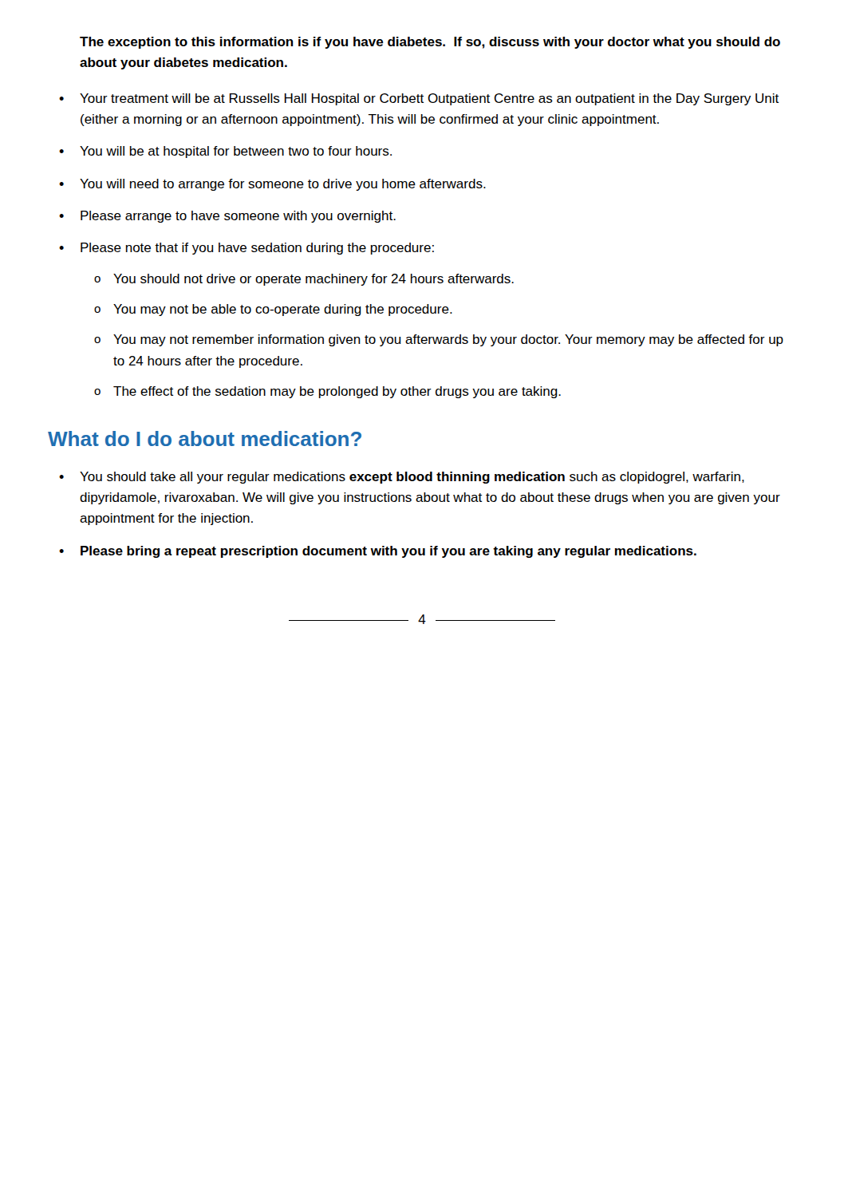The exception to this information is if you have diabetes. If so, discuss with your doctor what you should do about your diabetes medication.
Your treatment will be at Russells Hall Hospital or Corbett Outpatient Centre as an outpatient in the Day Surgery Unit (either a morning or an afternoon appointment). This will be confirmed at your clinic appointment.
You will be at hospital for between two to four hours.
You will need to arrange for someone to drive you home afterwards.
Please arrange to have someone with you overnight.
Please note that if you have sedation during the procedure:
You should not drive or operate machinery for 24 hours afterwards.
You may not be able to co-operate during the procedure.
You may not remember information given to you afterwards by your doctor. Your memory may be affected for up to 24 hours after the procedure.
The effect of the sedation may be prolonged by other drugs you are taking.
What do I do about medication?
You should take all your regular medications except blood thinning medication such as clopidogrel, warfarin, dipyridamole, rivaroxaban. We will give you instructions about what to do about these drugs when you are given your appointment for the injection.
Please bring a repeat prescription document with you if you are taking any regular medications.
4